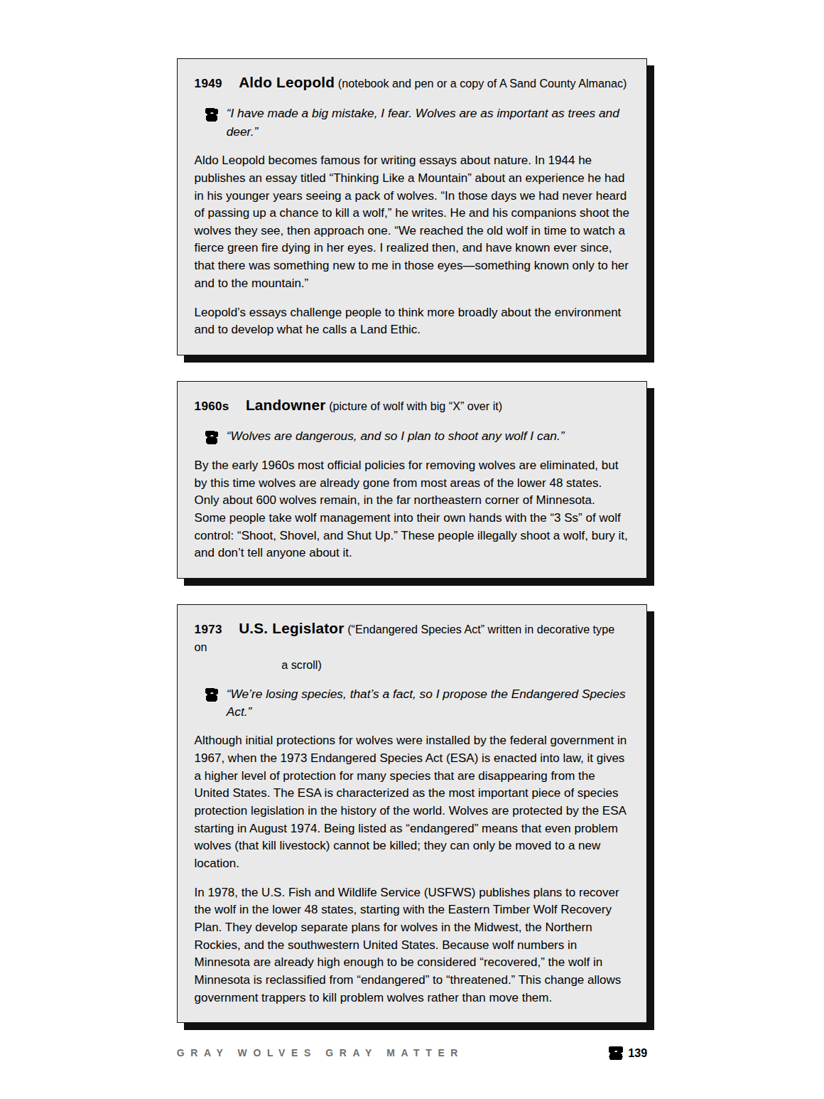1949 Aldo Leopold (notebook and pen or a copy of A Sand County Almanac)
“I have made a big mistake, I fear. Wolves are as important as trees and deer.”
Aldo Leopold becomes famous for writing essays about nature. In 1944 he publishes an essay titled “Thinking Like a Mountain” about an experience he had in his younger years seeing a pack of wolves. “In those days we had never heard of passing up a chance to kill a wolf,” he writes. He and his companions shoot the wolves they see, then approach one. “We reached the old wolf in time to watch a fierce green fire dying in her eyes. I realized then, and have known ever since, that there was something new to me in those eyes—something known only to her and to the mountain.”
Leopold’s essays challenge people to think more broadly about the environment and to develop what he calls a Land Ethic.
1960s Landowner (picture of wolf with big “X” over it)
“Wolves are dangerous, and so I plan to shoot any wolf I can.”
By the early 1960s most official policies for removing wolves are eliminated, but by this time wolves are already gone from most areas of the lower 48 states. Only about 600 wolves remain, in the far northeastern corner of Minnesota. Some people take wolf management into their own hands with the “3 Ss” of wolf control: “Shoot, Shovel, and Shut Up.” These people illegally shoot a wolf, bury it, and don’t tell anyone about it.
1973 U.S. Legislator (“Endangered Species Act” written in decorative type on a scroll)
“We’re losing species, that’s a fact, so I propose the Endangered Species Act.”
Although initial protections for wolves were installed by the federal government in 1967, when the 1973 Endangered Species Act (ESA) is enacted into law, it gives a higher level of protection for many species that are disappearing from the United States. The ESA is characterized as the most important piece of species protection legislation in the history of the world. Wolves are protected by the ESA starting in August 1974. Being listed as “endangered” means that even problem wolves (that kill livestock) cannot be killed; they can only be moved to a new location.
In 1978, the U.S. Fish and Wildlife Service (USFWS) publishes plans to recover the wolf in the lower 48 states, starting with the Eastern Timber Wolf Recovery Plan. They develop separate plans for wolves in the Midwest, the Northern Rockies, and the southwestern United States. Because wolf numbers in Minnesota are already high enough to be considered “recovered,” the wolf in Minnesota is reclassified from “endangered” to “threatened.” This change allows government trappers to kill problem wolves rather than move them.
Gray Wolves Gray Matter
139